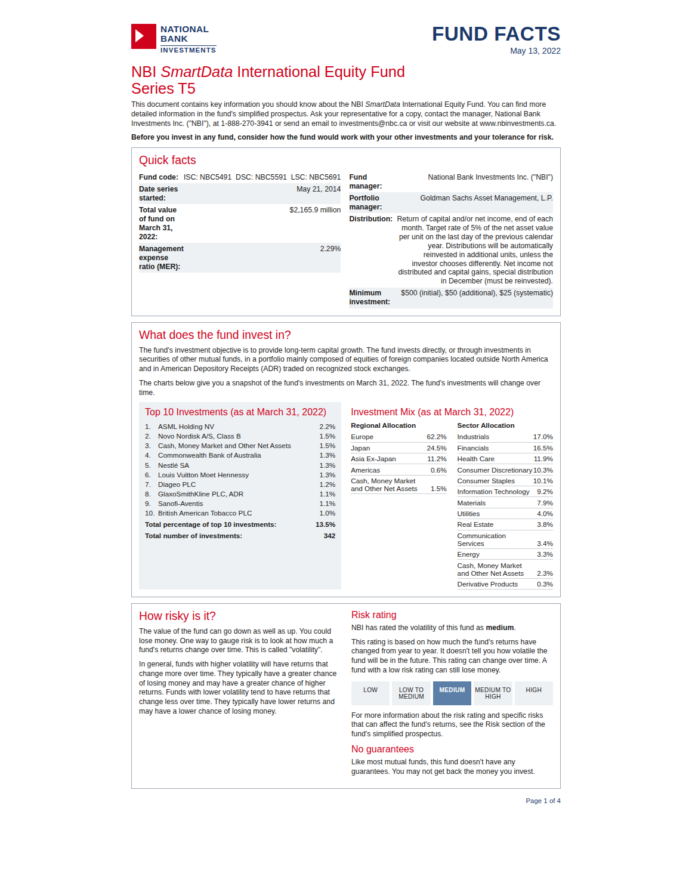NATIONAL
BANK INVESTMENTS
FUND FACTS
May 13, 2022
NBI SmartData International Equity Fund
Series T5
This document contains key information you should know about the NBI SmartData International Equity Fund. You can find more detailed information in the fund's simplified prospectus. Ask your representative for a copy, contact the manager, National Bank Investments Inc. ("NBI"), at 1-888-270-3941 or send an email to investments@nbc.ca or visit our website at www.nbinvestments.ca.
Before you invest in any fund, consider how the fund would work with your other investments and your tolerance for risk.
Quick facts
| Fund code: | ISC: NBC5491 DSC: NBC5591 LSC: NBC5691 |
| Date series started: | May 21, 2014 |
| Total value of fund on March 31, 2022: | $2,165.9 million |
| Management expense ratio (MER): | 2.29% |
| Fund manager: | National Bank Investments Inc. ("NBI") |
| Portfolio manager: | Goldman Sachs Asset Management, L.P. |
| Distribution: | Return of capital and/or net income, end of each month. Target rate of 5% of the net asset value per unit on the last day of the previous calendar year. Distributions will be automatically reinvested in additional units, unless the investor chooses differently. Net income not distributed and capital gains, special distribution in December (must be reinvested). |
| Minimum investment: | $500 (initial), $50 (additional), $25 (systematic) |
What does the fund invest in?
The fund's investment objective is to provide long-term capital growth. The fund invests directly, or through investments in securities of other mutual funds, in a portfolio mainly composed of equities of foreign companies located outside North America and in American Depository Receipts (ADR) traded on recognized stock exchanges.
The charts below give you a snapshot of the fund's investments on March 31, 2022. The fund's investments will change over time.
Top 10 Investments (as at March 31, 2022)
| 1. | ASML Holding NV | 2.2% |
| 2. | Novo Nordisk A/S, Class B | 1.5% |
| 3. | Cash, Money Market and Other Net Assets | 1.5% |
| 4. | Commonwealth Bank of Australia | 1.3% |
| 5. | Nestlé SA | 1.3% |
| 6. | Louis Vuitton Moet Hennessy | 1.3% |
| 7. | Diageo PLC | 1.2% |
| 8. | GlaxoSmithKline PLC, ADR | 1.1% |
| 9. | Sanofi-Aventis | 1.1% |
| 10. | British American Tobacco PLC | 1.0% |
| Total percentage of top 10 investments: | 13.5% |
| Total number of investments: | 342 |
Investment Mix (as at March 31, 2022)
Regional Allocation
| Europe | 62.2% |
| Japan | 24.5% |
| Asia Ex-Japan | 11.2% |
| Americas | 0.6% |
| Cash, Money Market and Other Net Assets | 1.5% |
Sector Allocation
| Industrials | 17.0% |
| Financials | 16.5% |
| Health Care | 11.9% |
| Consumer Discretionary | 10.3% |
| Consumer Staples | 10.1% |
| Information Technology | 9.2% |
| Materials | 7.9% |
| Utilities | 4.0% |
| Real Estate | 3.8% |
| Communication Services | 3.4% |
| Energy | 3.3% |
| Cash, Money Market and Other Net Assets | 2.3% |
| Derivative Products | 0.3% |
How risky is it?
The value of the fund can go down as well as up. You could lose money. One way to gauge risk is to look at how much a fund's returns change over time. This is called "volatility".
In general, funds with higher volatility will have returns that change more over time. They typically have a greater chance of losing money and may have a greater chance of higher returns. Funds with lower volatility tend to have returns that change less over time. They typically have lower returns and may have a lower chance of losing money.
Risk rating
NBI has rated the volatility of this fund as medium.
This rating is based on how much the fund's returns have changed from year to year. It doesn't tell you how volatile the fund will be in the future. This rating can change over time. A fund with a low risk rating can still lose money.
LOW
LOW TO
MEDIUM
MEDIUM
MEDIUM TO
HIGH
HIGH
For more information about the risk rating and specific risks that can affect the fund's returns, see the Risk section of the fund's simplified prospectus.
No guarantees
Like most mutual funds, this fund doesn't have any guarantees. You may not get back the money you invest.
Page 1 of 4